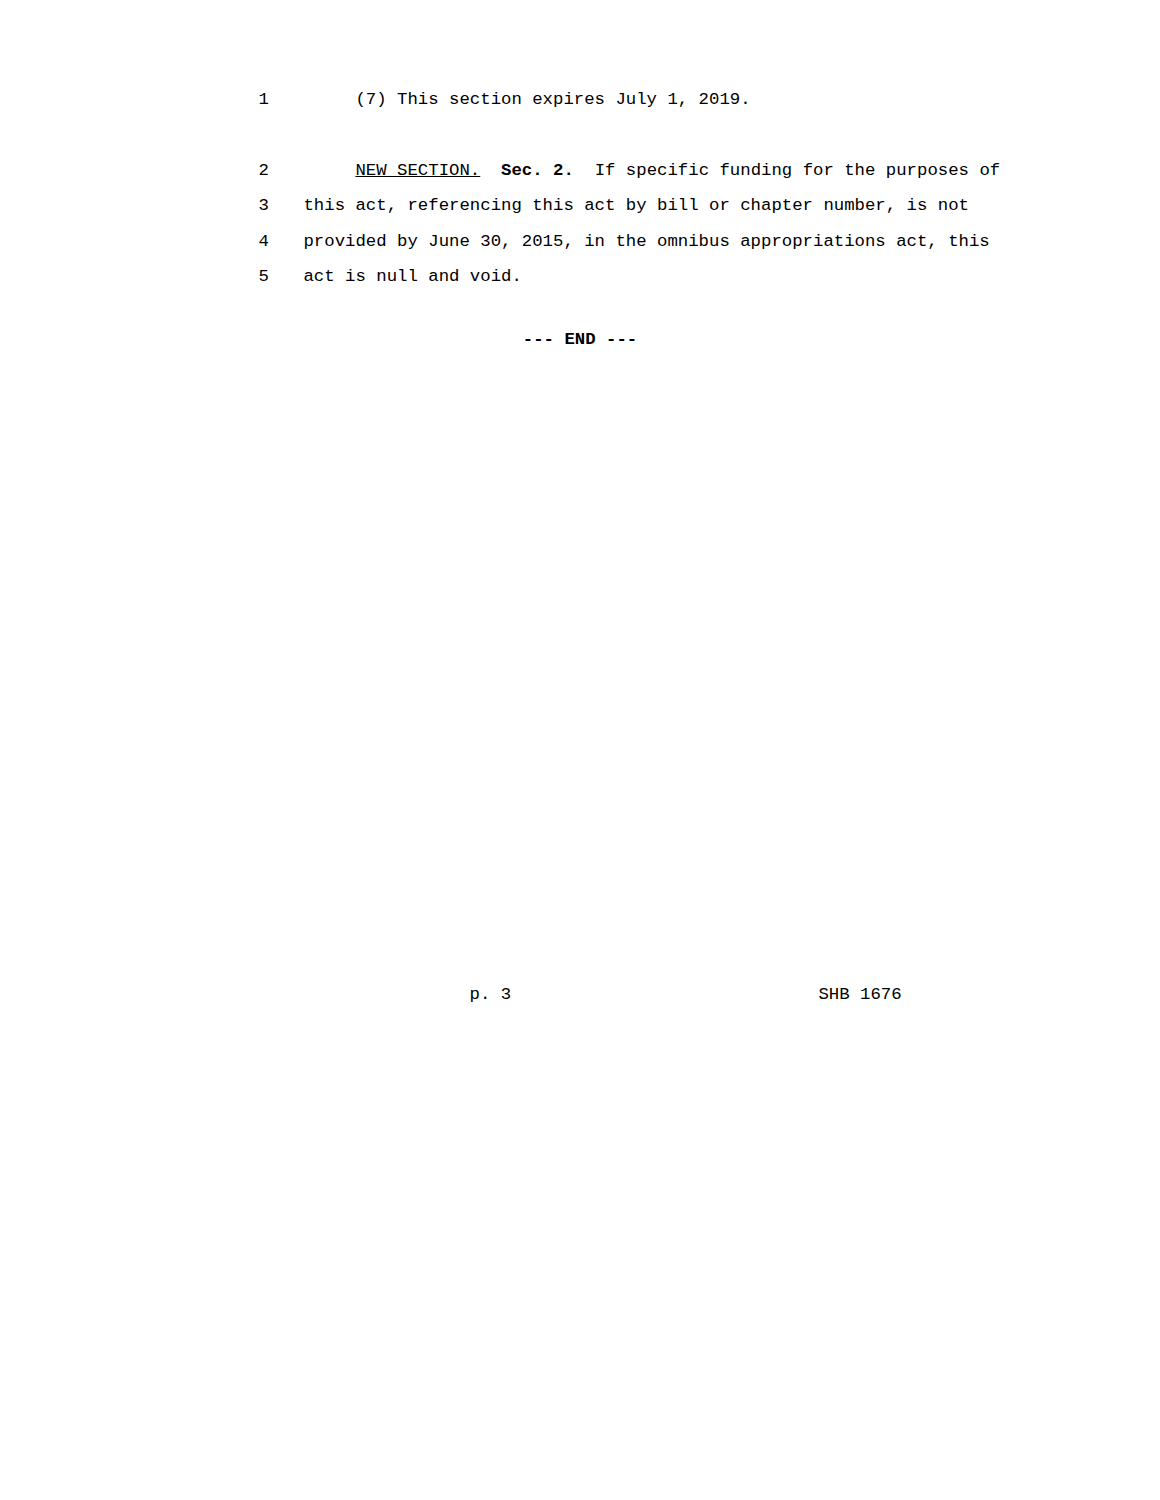1 (7) This section expires July 1, 2019.
2 NEW SECTION. Sec. 2. If specific funding for the purposes of
3 this act, referencing this act by bill or chapter number, is not
4 provided by June 30, 2015, in the omnibus appropriations act, this
5 act is null and void.
--- END ---
p. 3 SHB 1676